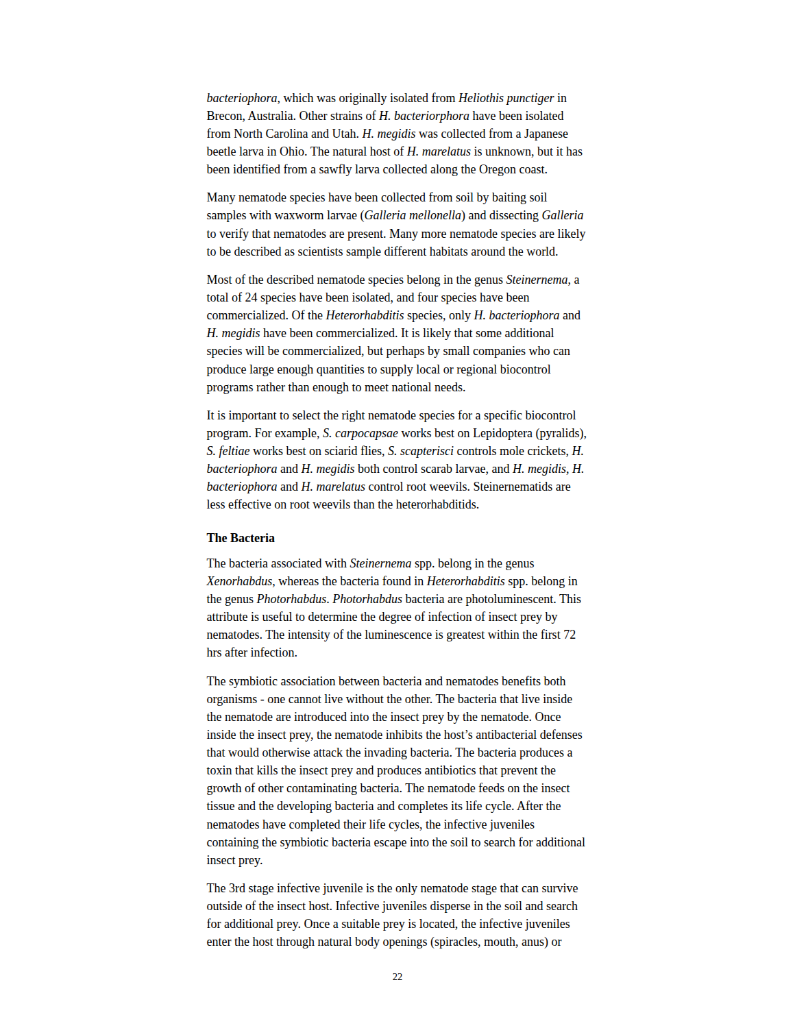bacteriophora, which was originally isolated from Heliothis punctiger in Brecon, Australia. Other strains of H. bacteriorphora have been isolated from North Carolina and Utah. H. megidis was collected from a Japanese beetle larva in Ohio. The natural host of H. marelatus is unknown, but it has been identified from a sawfly larva collected along the Oregon coast.
Many nematode species have been collected from soil by baiting soil samples with waxworm larvae (Galleria mellonella) and dissecting Galleria to verify that nematodes are present. Many more nematode species are likely to be described as scientists sample different habitats around the world.
Most of the described nematode species belong in the genus Steinernema, a total of 24 species have been isolated, and four species have been commercialized. Of the Heterorhabditis species, only H. bacteriophora and H. megidis have been commercialized. It is likely that some additional species will be commercialized, but perhaps by small companies who can produce large enough quantities to supply local or regional biocontrol programs rather than enough to meet national needs.
It is important to select the right nematode species for a specific biocontrol program. For example, S. carpocapsae works best on Lepidoptera (pyralids), S. feltiae works best on sciarid flies, S. scapterisci controls mole crickets, H. bacteriophora and H. megidis both control scarab larvae, and H. megidis, H. bacteriophora and H. marelatus control root weevils. Steinernematids are less effective on root weevils than the heterorhabditids.
The Bacteria
The bacteria associated with Steinernema spp. belong in the genus Xenorhabdus, whereas the bacteria found in Heterorhabditis spp. belong in the genus Photorhabdus. Photorhabdus bacteria are photoluminescent. This attribute is useful to determine the degree of infection of insect prey by nematodes. The intensity of the luminescence is greatest within the first 72 hrs after infection.
The symbiotic association between bacteria and nematodes benefits both organisms - one cannot live without the other. The bacteria that live inside the nematode are introduced into the insect prey by the nematode. Once inside the insect prey, the nematode inhibits the host’s antibacterial defenses that would otherwise attack the invading bacteria. The bacteria produces a toxin that kills the insect prey and produces antibiotics that prevent the growth of other contaminating bacteria. The nematode feeds on the insect tissue and the developing bacteria and completes its life cycle. After the nematodes have completed their life cycles, the infective juveniles containing the symbiotic bacteria escape into the soil to search for additional insect prey.
The 3rd stage infective juvenile is the only nematode stage that can survive outside of the insect host. Infective juveniles disperse in the soil and search for additional prey. Once a suitable prey is located, the infective juveniles enter the host through natural body openings (spiracles, mouth, anus) or
22